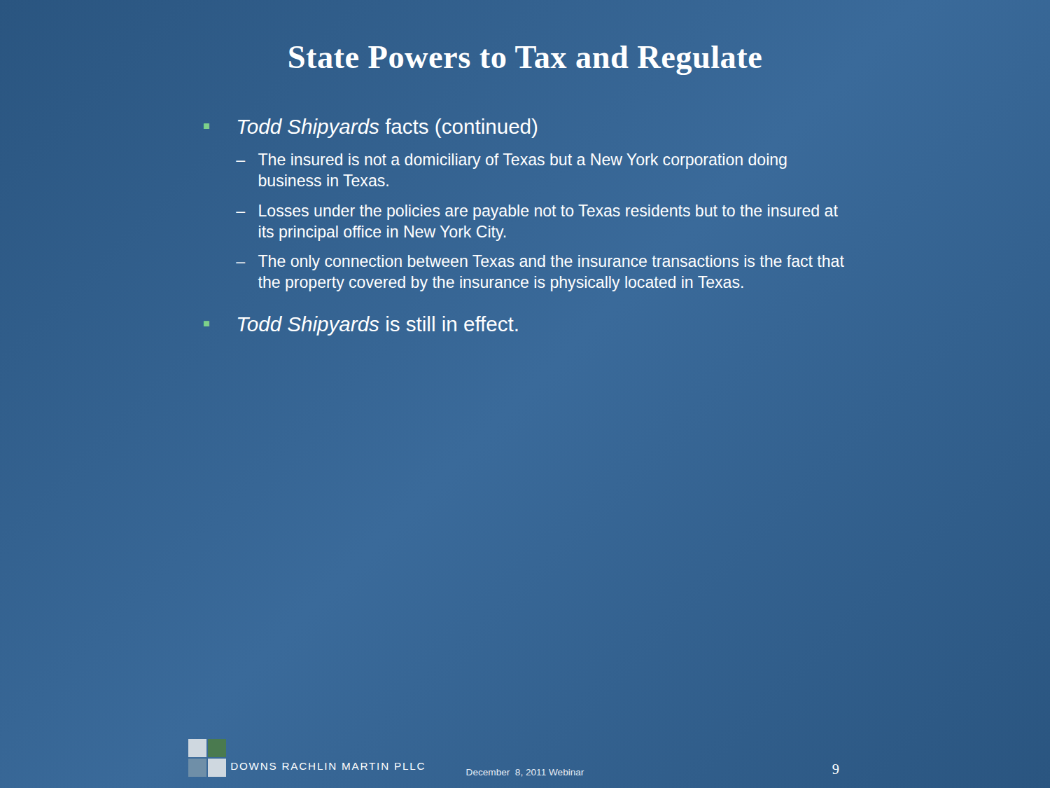State Powers to Tax and Regulate
Todd Shipyards facts (continued)
The insured is not a domiciliary of Texas but a New York corporation doing business in Texas.
Losses under the policies are payable not to Texas residents but to the insured at its principal office in New York City.
The only connection between Texas and the insurance transactions is the fact that the property covered by the insurance is physically located in Texas.
Todd Shipyards is still in effect.
December 8, 2011 Webinar
9
DOWNS RACHLIN MARTIN PLLC